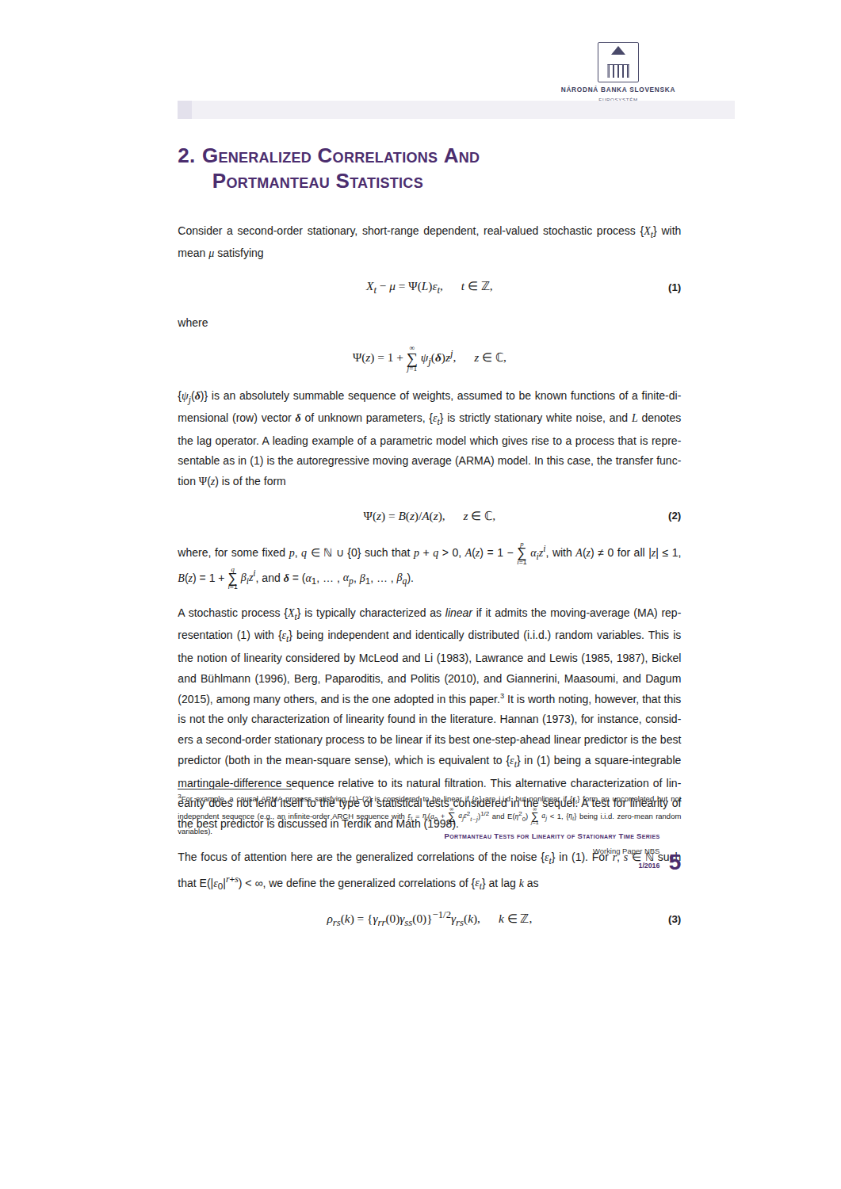NÁRODNÁ BANKA SLOVENSKA
EUROSYSTÉM
2. GENERALIZED CORRELATIONS AND PORTMANTEAU STATISTICS
Consider a second-order stationary, short-range dependent, real-valued stochastic process {Xt} with mean μ satisfying
Xt − μ = Ψ(L)εt, t ∈ ℤ, (1)
where
Ψ(z) = 1 + ∞ ∑ j=1 ψj(δ)zj, z ∈ ℂ,
{ψj(δ)} is an absolutely summable sequence of weights, assumed to be known functions of a finite-dimensional (row) vector δ of unknown parameters, {εt} is strictly stationary white noise, and L denotes the lag operator. A leading example of a parametric model which gives rise to a process that is representable as in (1) is the autoregressive moving average (ARMA) model. In this case, the transfer function Ψ(z) is of the form
Ψ(z) = B(z)/A(z), z ∈ ℂ, (2)
where, for some fixed p, q ∈ ℕ ∪ {0} such that p + q > 0, A(z) = 1 − p ∑ i=1 αizi, with A(z) ≠ 0 for all |z| ≤ 1, B(z) = 1 + q ∑ i=1 βizi, and δ = (α1, … , αp, β1, … , βq).
A stochastic process {Xt} is typically characterized as linear if it admits the moving-average (MA) representation (1) with {εt} being independent and identically distributed (i.i.d.) random variables. This is the notion of linearity considered by McLeod and Li (1983), Lawrance and Lewis (1985, 1987), Bickel and Bühlmann (1996), Berg, Paparoditis, and Politis (2010), and Giannerini, Maasoumi, and Dagum (2015), among many others, and is the one adopted in this paper.3 It is worth noting, however, that this is not the only characterization of linearity found in the literature. Hannan (1973), for instance, considers a second-order stationary process to be linear if its best one-step-ahead linear predictor is the best predictor (both in the mean-square sense), which is equivalent to {εt} in (1) being a square-integrable martingale-difference sequence relative to its natural filtration. This alternative characterization of linearity does not lend itself to the type of statistical tests considered in the sequel. A test for linearity of the best predictor is discussed in Terdik and Máth (1998).
The focus of attention here are the generalized correlations of the noise {εt} in (1). For r, s ∈ ℕ such that E(|ε0|r+s) < ∞, we define the generalized correlations of {εt} at lag k as
ρrs(k) = {γrr(0)γss(0)}−1/2γrs(k), k ∈ ℤ, (3)
3For example, a causal ARMA process satisfying (1)–(2) is considered to be linear if {εt} are i.i.d. but nonlinear if {εt} form an uncorrelated but not independent sequence (e.g., an infinite-order ARCH sequence with εt = ηt(a0 + ∞∑j=1 ajε2t−j)1/2 and E(η20) ∞∑j=1 aj < 1, {ηt} being i.i.d. zero-mean random variables).
Portmanteau Tests for Linearity of Stationary Time Series
Working Paper NBS
1/2016
5